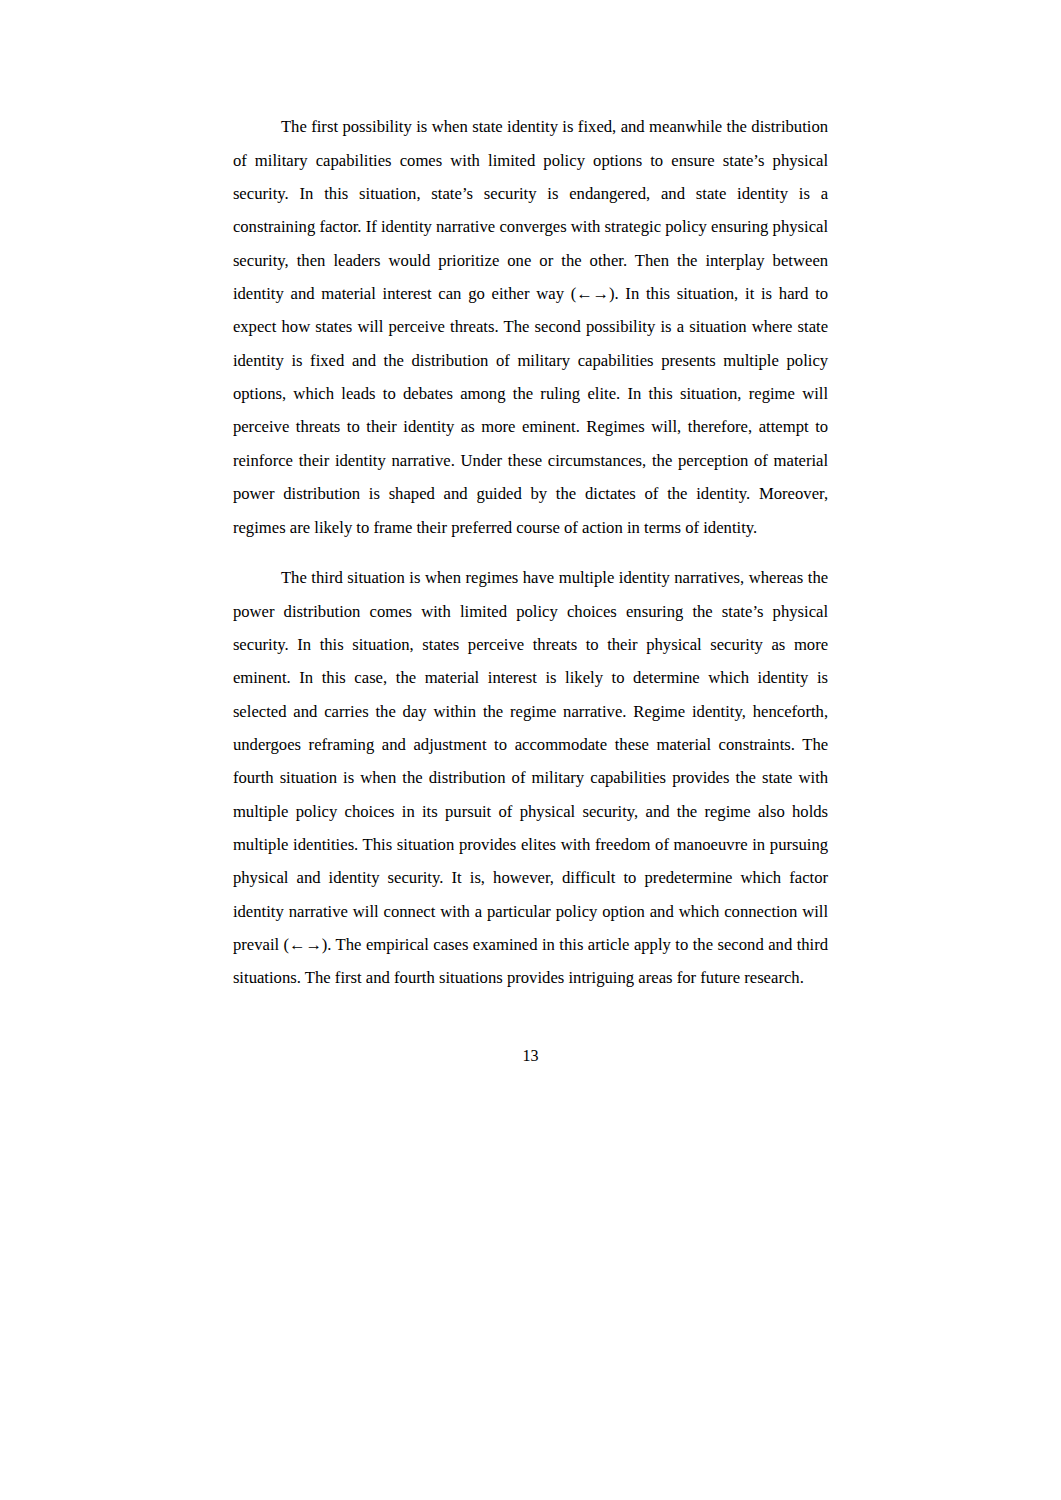The first possibility is when state identity is fixed, and meanwhile the distribution of military capabilities comes with limited policy options to ensure state’s physical security. In this situation, state’s security is endangered, and state identity is a constraining factor. If identity narrative converges with strategic policy ensuring physical security, then leaders would prioritize one or the other. Then the interplay between identity and material interest can go either way (←→). In this situation, it is hard to expect how states will perceive threats. The second possibility is a situation where state identity is fixed and the distribution of military capabilities presents multiple policy options, which leads to debates among the ruling elite. In this situation, regime will perceive threats to their identity as more eminent. Regimes will, therefore, attempt to reinforce their identity narrative. Under these circumstances, the perception of material power distribution is shaped and guided by the dictates of the identity. Moreover, regimes are likely to frame their preferred course of action in terms of identity.
The third situation is when regimes have multiple identity narratives, whereas the power distribution comes with limited policy choices ensuring the state’s physical security. In this situation, states perceive threats to their physical security as more eminent. In this case, the material interest is likely to determine which identity is selected and carries the day within the regime narrative. Regime identity, henceforth, undergoes reframing and adjustment to accommodate these material constraints. The fourth situation is when the distribution of military capabilities provides the state with multiple policy choices in its pursuit of physical security, and the regime also holds multiple identities. This situation provides elites with freedom of manoeuvre in pursuing physical and identity security. It is, however, difficult to predetermine which factor identity narrative will connect with a particular policy option and which connection will prevail (←→). The empirical cases examined in this article apply to the second and third situations. The first and fourth situations provides intriguing areas for future research.
13